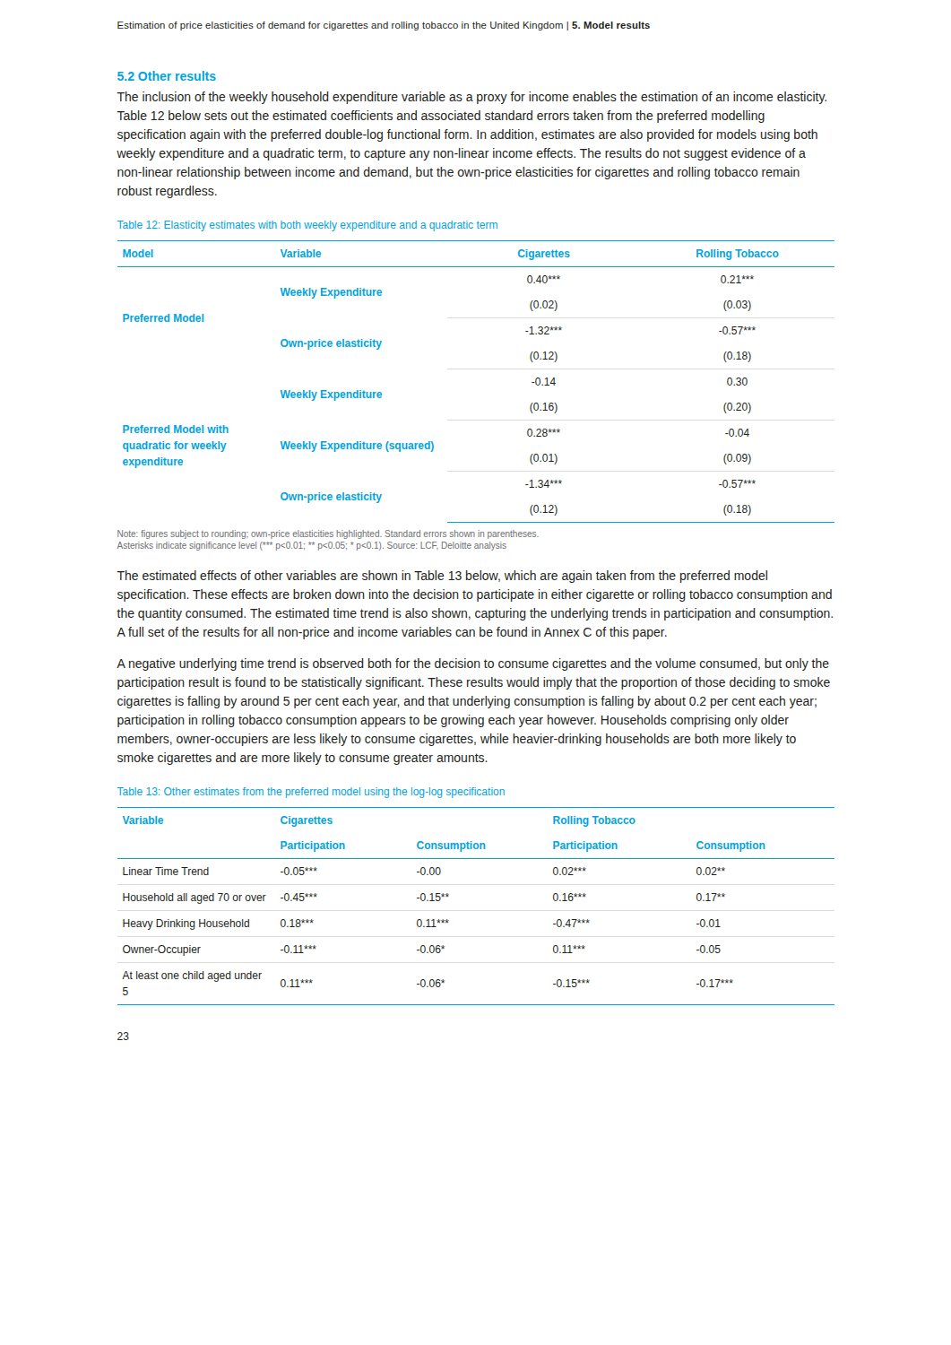Estimation of price elasticities of demand for cigarettes and rolling tobacco in the United Kingdom | 5. Model results
5.2 Other results
The inclusion of the weekly household expenditure variable as a proxy for income enables the estimation of an income elasticity. Table 12 below sets out the estimated coefficients and associated standard errors taken from the preferred modelling specification again with the preferred double-log functional form. In addition, estimates are also provided for models using both weekly expenditure and a quadratic term, to capture any non-linear income effects. The results do not suggest evidence of a non-linear relationship between income and demand, but the own-price elasticities for cigarettes and rolling tobacco remain robust regardless.
Table 12: Elasticity estimates with both weekly expenditure and a quadratic term
| Model | Variable | Cigarettes | Rolling Tobacco |
| --- | --- | --- | --- |
| Preferred Model | Weekly Expenditure | 0.40*** | 0.21*** |
| (0.02) | (0.03) |
| Own-price elasticity | -1.32*** | -0.57*** |
| (0.12) | (0.18) |
| Preferred Model with quadratic for weekly expenditure | Weekly Expenditure | -0.14 | 0.30 |
| (0.16) | (0.20) |
| Weekly Expenditure (squared) | 0.28*** | -0.04 |
| (0.01) | (0.09) |
| Own-price elasticity | -1.34*** | -0.57*** |
| (0.12) | (0.18) |
Note: figures subject to rounding; own-price elasticities highlighted. Standard errors shown in parentheses.
Asterisks indicate significance level (*** p<0.01; ** p<0.05; * p<0.1). Source: LCF, Deloitte analysis
The estimated effects of other variables are shown in Table 13 below, which are again taken from the preferred model specification. These effects are broken down into the decision to participate in either cigarette or rolling tobacco consumption and the quantity consumed. The estimated time trend is also shown, capturing the underlying trends in participation and consumption. A full set of the results for all non-price and income variables can be found in Annex C of this paper.
A negative underlying time trend is observed both for the decision to consume cigarettes and the volume consumed, but only the participation result is found to be statistically significant. These results would imply that the proportion of those deciding to smoke cigarettes is falling by around 5 per cent each year, and that underlying consumption is falling by about 0.2 per cent each year; participation in rolling tobacco consumption appears to be growing each year however. Households comprising only older members, owner-occupiers are less likely to consume cigarettes, while heavier-drinking households are both more likely to smoke cigarettes and are more likely to consume greater amounts.
Table 13: Other estimates from the preferred model using the log-log specification
| Variable | Cigarettes | Rolling Tobacco |
| --- | --- | --- |
| | Participation | Consumption | Participation | Consumption |
| Linear Time Trend | -0.05*** | -0.00 | 0.02*** | 0.02** |
| Household all aged 70 or over | -0.45*** | -0.15** | 0.16*** | 0.17** |
| Heavy Drinking Household | 0.18*** | 0.11*** | -0.47*** | -0.01 |
| Owner-Occupier | -0.11*** | -0.06* | 0.11*** | -0.05 |
| At least one child aged under 5 | 0.11*** | -0.06* | -0.15*** | -0.17*** |
23